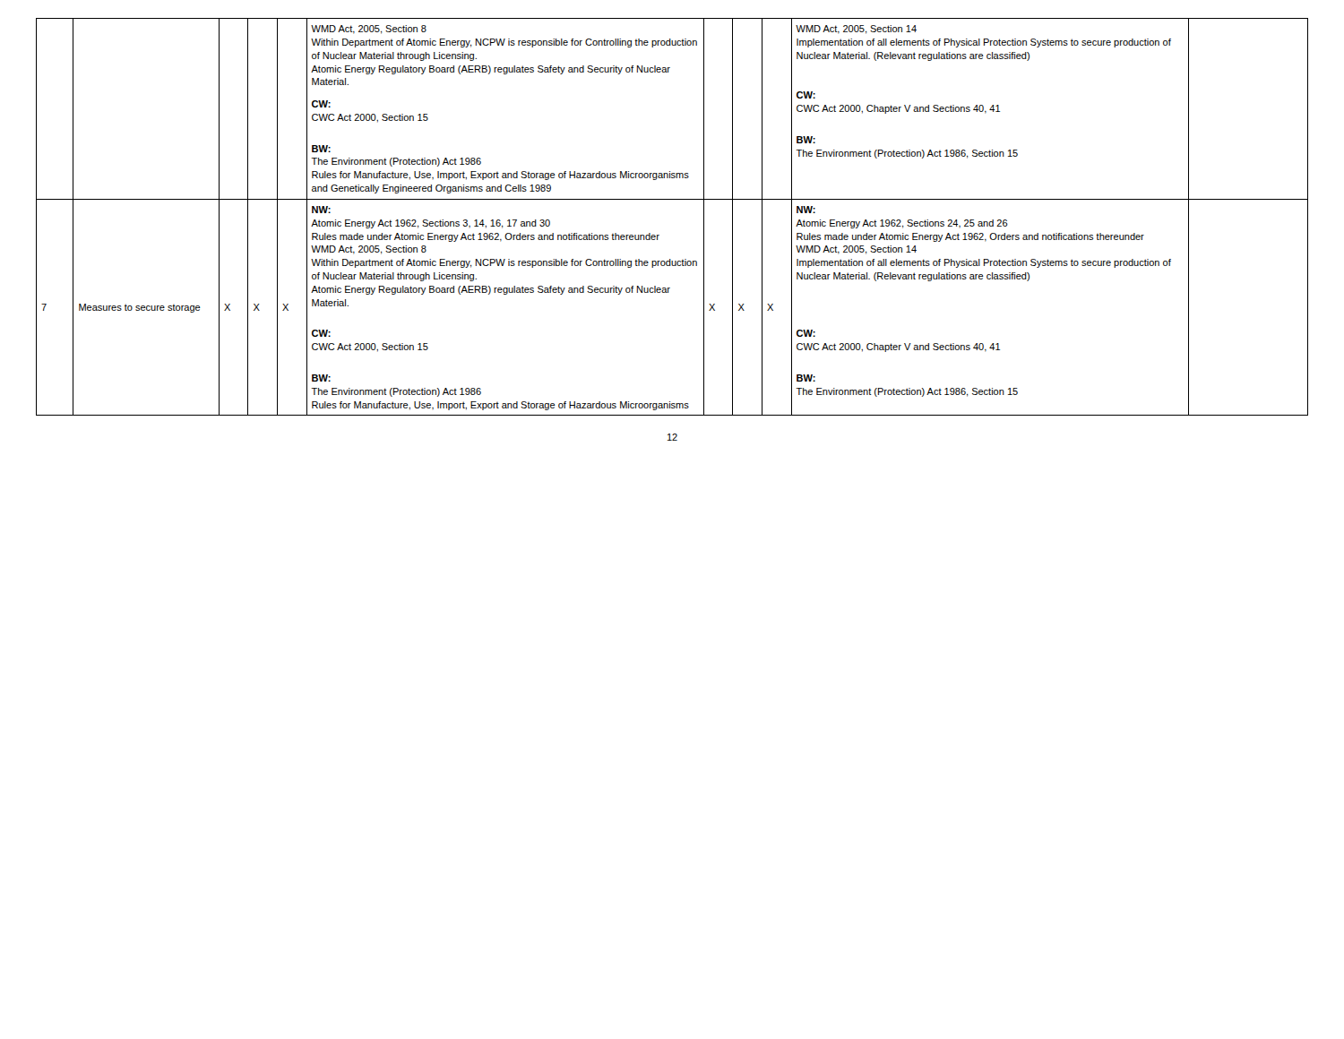| | | | | | WMD Act, 2005, Section 8 Within Department of Atomic Energy, NCPW is responsible for Controlling the production of Nuclear Material through Licensing. Atomic Energy Regulatory Board (AERB) regulates Safety and Security of Nuclear Material. CW: CWC Act 2000, Section 15 BW: The Environment (Protection) Act 1986 Rules for Manufacture, Use, Import, Export and Storage of Hazardous Microorganisms and Genetically Engineered Organisms and Cells 1989 | | | | WMD Act, 2005, Section 14 Implementation of all elements of Physical Protection Systems to secure production of Nuclear Material. (Relevant regulations are classified) CW: CWC Act 2000, Chapter V and Sections 40, 41 BW: The Environment (Protection) Act 1986, Section 15 | |
| 7 | Measures to secure storage | X | X | X | NW: Atomic Energy Act 1962, Sections 3, 14, 16, 17 and 30 Rules made under Atomic Energy Act 1962, Orders and notifications thereunder WMD Act, 2005, Section 8 Within Department of Atomic Energy, NCPW is responsible for Controlling the production of Nuclear Material through Licensing. Atomic Energy Regulatory Board (AERB) regulates Safety and Security of Nuclear Material. CW: CWC Act 2000, Section 15 BW: The Environment (Protection) Act 1986 Rules for Manufacture, Use, Import, Export and Storage of Hazardous Microorganisms | X | X | X | NW: Atomic Energy Act 1962, Sections 24, 25 and 26 Rules made under Atomic Energy Act 1962, Orders and notifications thereunder WMD Act, 2005, Section 14 Implementation of all elements of Physical Protection Systems to secure production of Nuclear Material. (Relevant regulations are classified) CW: CWC Act 2000, Chapter V and Sections 40, 41 BW: The Environment (Protection) Act 1986, Section 15 | |
12